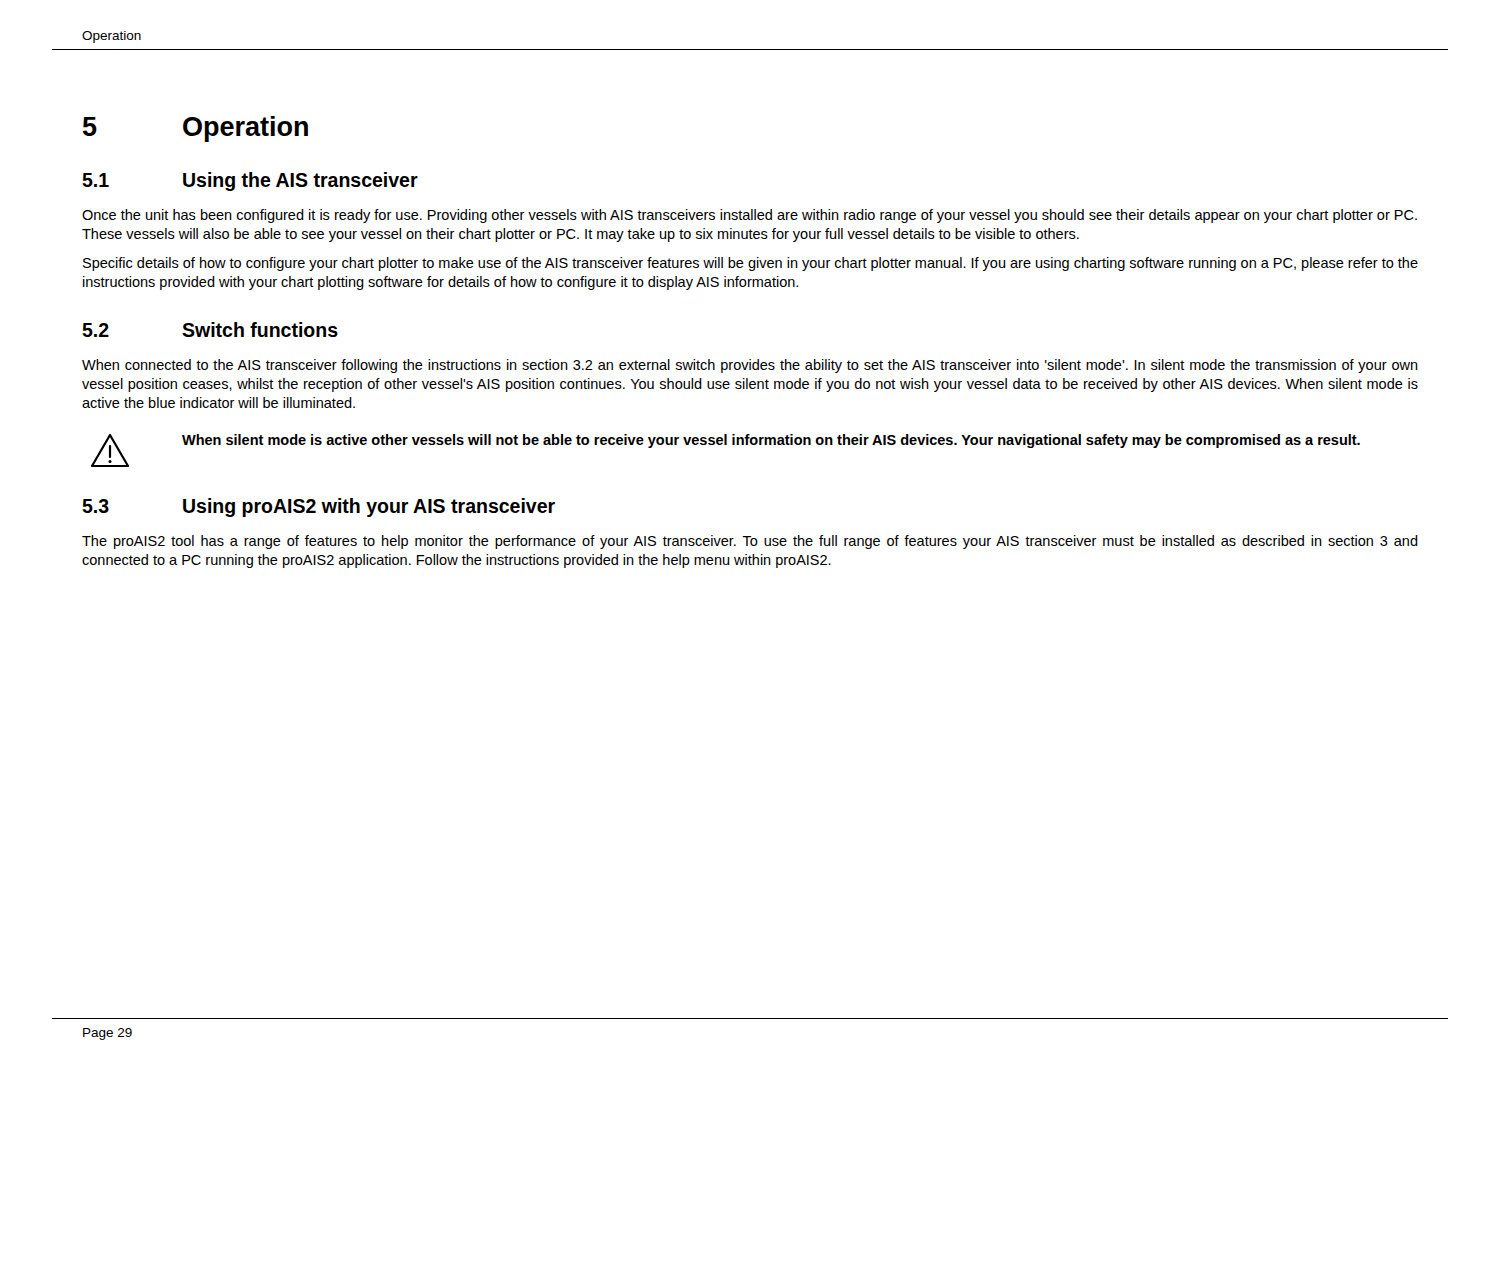Operation
5 Operation
5.1 Using the AIS transceiver
Once the unit has been configured it is ready for use. Providing other vessels with AIS transceivers installed are within radio range of your vessel you should see their details appear on your chart plotter or PC. These vessels will also be able to see your vessel on their chart plotter or PC. It may take up to six minutes for your full vessel details to be visible to others.
Specific details of how to configure your chart plotter to make use of the AIS transceiver features will be given in your chart plotter manual. If you are using charting software running on a PC, please refer to the instructions provided with your chart plotting software for details of how to configure it to display AIS information.
5.2 Switch functions
When connected to the AIS transceiver following the instructions in section 3.2 an external switch provides the ability to set the AIS transceiver into 'silent mode'. In silent mode the transmission of your own vessel position ceases, whilst the reception of other vessel's AIS position continues. You should use silent mode if you do not wish your vessel data to be received by other AIS devices. When silent mode is active the blue indicator will be illuminated.
When silent mode is active other vessels will not be able to receive your vessel information on their AIS devices. Your navigational safety may be compromised as a result.
5.3 Using proAIS2 with your AIS transceiver
The proAIS2 tool has a range of features to help monitor the performance of your AIS transceiver. To use the full range of features your AIS transceiver must be installed as described in section 3 and connected to a PC running the proAIS2 application. Follow the instructions provided in the help menu within proAIS2.
Page 29